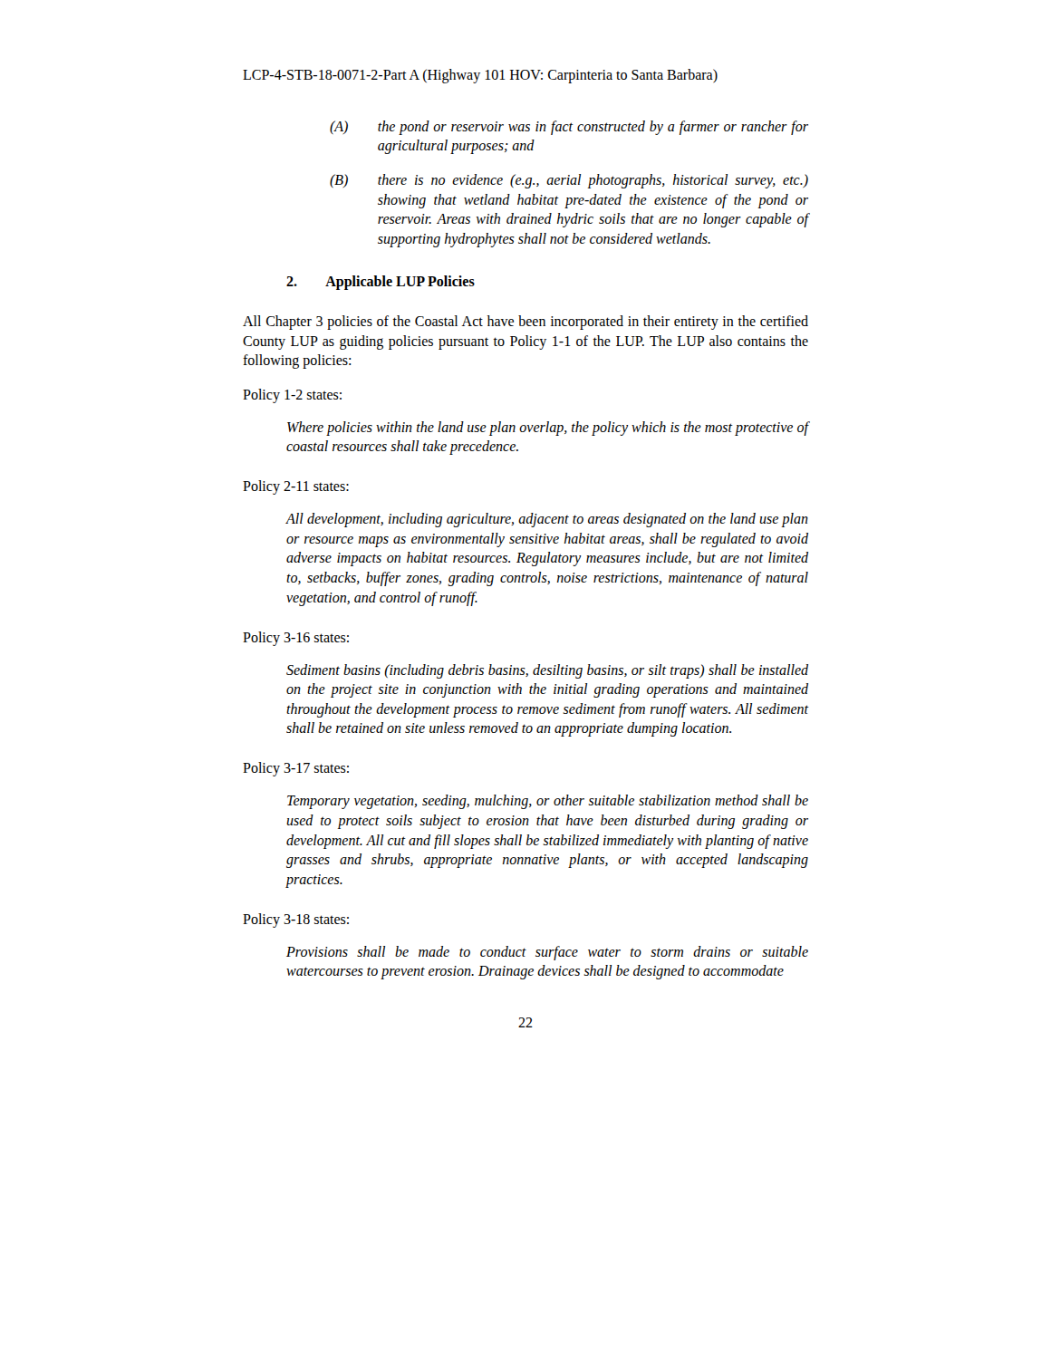LCP-4-STB-18-0071-2-Part A (Highway 101 HOV: Carpinteria to Santa Barbara)
(A)
the pond or reservoir was in fact constructed by a farmer or rancher for agricultural purposes; and
(B)
there is no evidence (e.g., aerial photographs, historical survey, etc.) showing that wetland habitat pre-dated the existence of the pond or reservoir. Areas with drained hydric soils that are no longer capable of supporting hydrophytes shall not be considered wetlands.
2.
Applicable LUP Policies
All Chapter 3 policies of the Coastal Act have been incorporated in their entirety in the certified County LUP as guiding policies pursuant to Policy 1-1 of the LUP. The LUP also contains the following policies:
Policy 1-2 states:
Where policies within the land use plan overlap, the policy which is the most protective of coastal resources shall take precedence.
Policy 2-11 states:
All development, including agriculture, adjacent to areas designated on the land use plan or resource maps as environmentally sensitive habitat areas, shall be regulated to avoid adverse impacts on habitat resources. Regulatory measures include, but are not limited to, setbacks, buffer zones, grading controls, noise restrictions, maintenance of natural vegetation, and control of runoff.
Policy 3-16 states:
Sediment basins (including debris basins, desilting basins, or silt traps) shall be installed on the project site in conjunction with the initial grading operations and maintained throughout the development process to remove sediment from runoff waters. All sediment shall be retained on site unless removed to an appropriate dumping location.
Policy 3-17 states:
Temporary vegetation, seeding, mulching, or other suitable stabilization method shall be used to protect soils subject to erosion that have been disturbed during grading or development. All cut and fill slopes shall be stabilized immediately with planting of native grasses and shrubs, appropriate nonnative plants, or with accepted landscaping practices.
Policy 3-18 states:
Provisions shall be made to conduct surface water to storm drains or suitable watercourses to prevent erosion. Drainage devices shall be designed to accommodate
22